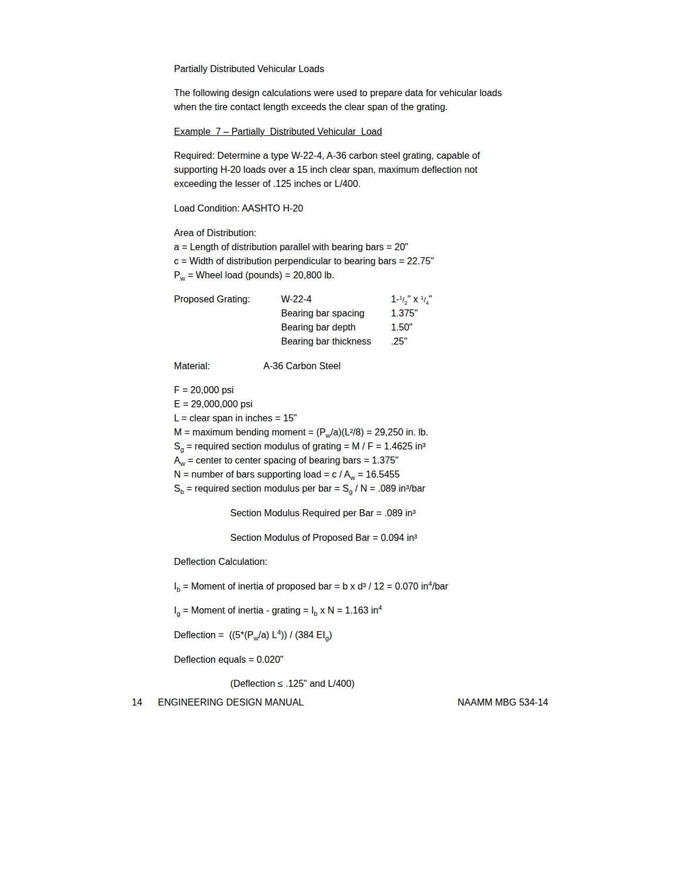Partially Distributed Vehicular Loads
The following design calculations were used to prepare data for vehicular loads when the tire contact length exceeds the clear span of the grating.
Example 7 – Partially Distributed Vehicular Load
Required: Determine a type W-22-4, A-36 carbon steel grating, capable of supporting H-20 loads over a 15 inch clear span, maximum deflection not exceeding the lesser of .125 inches or L/400.
Load Condition: AASHTO H-20
Area of Distribution:
a = Length of distribution parallel with bearing bars = 20"
c = Width of distribution perpendicular to bearing bars = 22.75"
Pw = Wheel load (pounds) = 20,800 lb.
| Proposed Grating: | W-22-4 | 1- 1 / 2 " x 1 / 4 " |
| | Bearing bar spacing | 1.375" |
| | Bearing bar depth | 1.50" |
| | Bearing bar thickness | .25" |
| Material: | A-36 Carbon Steel |
F = 20,000 psi
E = 29,000,000 psi
L = clear span in inches = 15"
M = maximum bending moment = (Pw/a)(L²/8) = 29,250 in. lb.
Sg = required section modulus of grating = M / F = 1.4625 in³
Aw = center to center spacing of bearing bars = 1.375"
N = number of bars supporting load = c / Aw = 16.5455
Sb = required section modulus per bar = Sg / N = .089 in³/bar
Section Modulus Required per Bar = .089 in³
Section Modulus of Proposed Bar = 0.094 in³
Deflection Calculation:
Ib = Moment of inertia of proposed bar = b x d³ / 12 = 0.070 in4/bar
Ig = Moment of inertia - grating = Ib x N = 1.163 in4
Deflection = ((5*(Pw/a) L4)) / (384 EIg)
Deflection equals = 0.020"
(Deflection ≤ .125" and L/400)
14 ENGINEERING DESIGN MANUAL NAAMM MBG 534-14